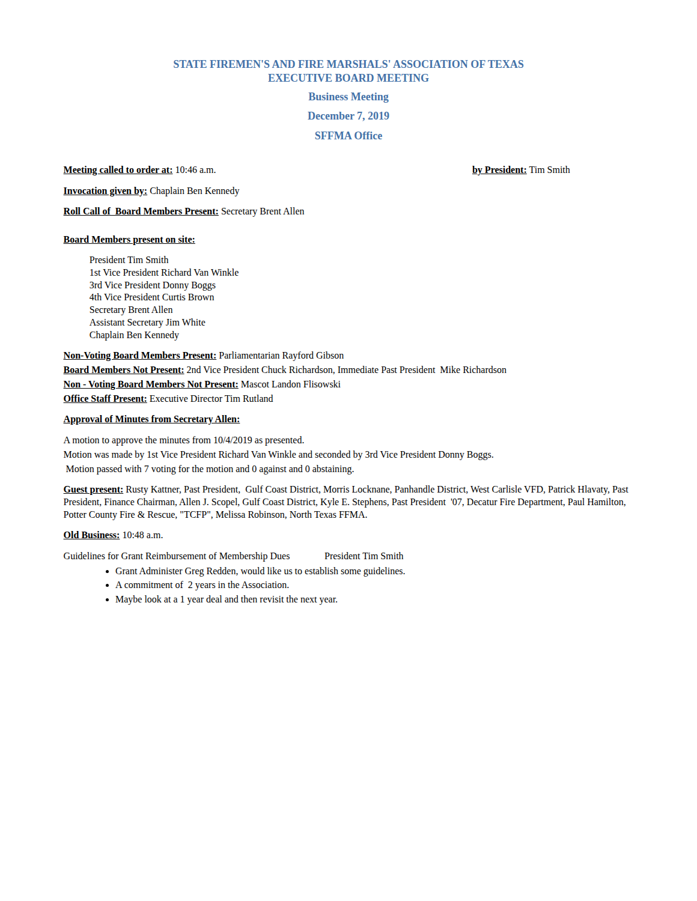STATE FIREMEN'S AND FIRE MARSHALS' ASSOCIATION OF TEXAS
EXECUTIVE BOARD MEETING
Business Meeting
December 7, 2019
SFFMA Office
Meeting called to order at: 10:46 a.m.
by President: Tim Smith
Invocation given by: Chaplain Ben Kennedy
Roll Call of Board Members Present: Secretary Brent Allen
Board Members present on site:
President Tim Smith
1st Vice President Richard Van Winkle
3rd Vice President Donny Boggs
4th Vice President Curtis Brown
Secretary Brent Allen
Assistant Secretary Jim White
Chaplain Ben Kennedy
Non-Voting Board Members Present: Parliamentarian Rayford Gibson
Board Members Not Present: 2nd Vice President Chuck Richardson, Immediate Past President Mike Richardson
Non - Voting Board Members Not Present: Mascot Landon Flisowski
Office Staff Present: Executive Director Tim Rutland
Approval of Minutes from Secretary Allen:
A motion to approve the minutes from 10/4/2019 as presented.
Motion was made by 1st Vice President Richard Van Winkle and seconded by 3rd Vice President Donny Boggs.
Motion passed with 7 voting for the motion and 0 against and 0 abstaining.
Guest present: Rusty Kattner, Past President, Gulf Coast District, Morris Locknane, Panhandle District, West Carlisle VFD, Patrick Hlavaty, Past President, Finance Chairman, Allen J. Scopel, Gulf Coast District, Kyle E. Stephens, Past President '07, Decatur Fire Department, Paul Hamilton, Potter County Fire & Rescue, "TCFP", Melissa Robinson, North Texas FFMA.
Old Business: 10:48 a.m.
Guidelines for Grant Reimbursement of Membership Dues
President Tim Smith
Grant Administer Greg Redden, would like us to establish some guidelines.
A commitment of 2 years in the Association.
Maybe look at a 1 year deal and then revisit the next year.